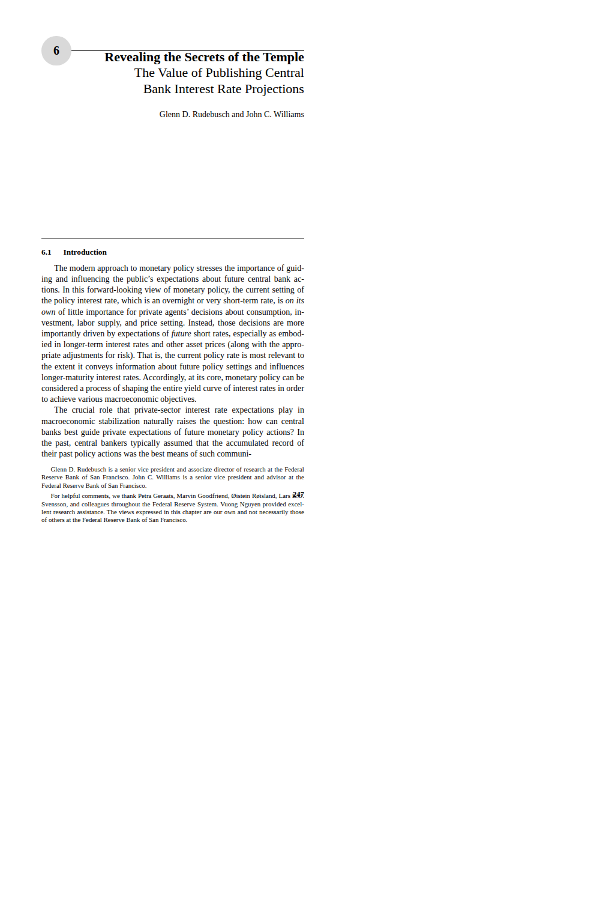6
Revealing the Secrets of the Temple The Value of Publishing Central
Bank Interest Rate Projections
Glenn D. Rudebusch and John C. Williams
6.1 Introduction
The modern approach to monetary policy stresses the importance of guiding and influencing the public’s expectations about future central bank actions. In this forward-looking view of monetary policy, the current setting of the policy interest rate, which is an overnight or very short-term rate, is on its own of little importance for private agents’ decisions about consumption, investment, labor supply, and price setting. Instead, those decisions are more importantly driven by expectations of future short rates, especially as embodied in longer-term interest rates and other asset prices (along with the appropriate adjustments for risk). That is, the current policy rate is most relevant to the extent it conveys information about future policy settings and influences longer-maturity interest rates. Accordingly, at its core, monetary policy can be considered a process of shaping the entire yield curve of interest rates in order to achieve various macroeconomic objectives.
The crucial role that private-sector interest rate expectations play in macroeconomic stabilization naturally raises the question: how can central banks best guide private expectations of future monetary policy actions? In the past, central bankers typically assumed that the accumulated record of their past policy actions was the best means of such communi-
Glenn D. Rudebusch is a senior vice president and associate director of research at the Federal Reserve Bank of San Francisco. John C. Williams is a senior vice president and advisor at the Federal Reserve Bank of San Francisco.
For helpful comments, we thank Petra Geraats, Marvin Goodfriend, Øistein Røisland, Lars E.O. Svensson, and colleagues throughout the Federal Reserve System. Vuong Nguyen provided excellent research assistance. The views expressed in this chapter are our own and not necessarily those of others at the Federal Reserve Bank of San Francisco.
247